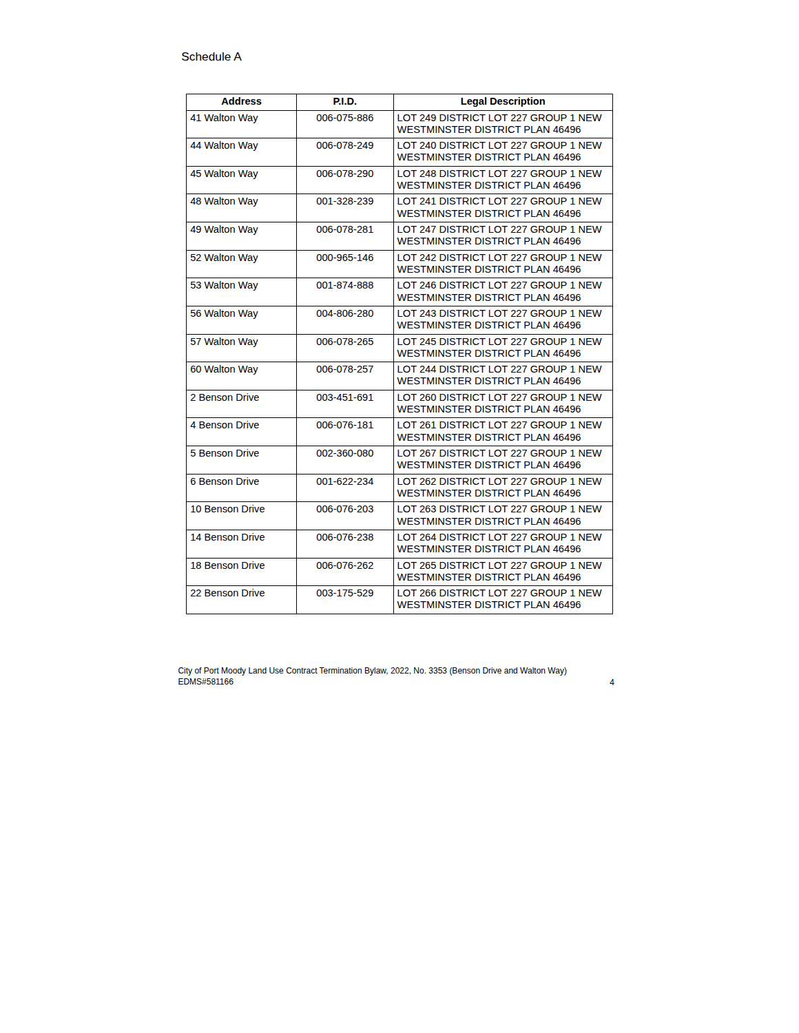Schedule A
| Address | P.I.D. | Legal Description |
| --- | --- | --- |
| 41 Walton Way | 006-075-886 | LOT 249 DISTRICT LOT 227 GROUP 1 NEW WESTMINSTER DISTRICT PLAN 46496 |
| 44 Walton Way | 006-078-249 | LOT 240 DISTRICT LOT 227 GROUP 1 NEW WESTMINSTER DISTRICT PLAN 46496 |
| 45 Walton Way | 006-078-290 | LOT 248 DISTRICT LOT 227 GROUP 1 NEW WESTMINSTER DISTRICT PLAN 46496 |
| 48 Walton Way | 001-328-239 | LOT 241 DISTRICT LOT 227 GROUP 1 NEW WESTMINSTER DISTRICT PLAN 46496 |
| 49 Walton Way | 006-078-281 | LOT 247 DISTRICT LOT 227 GROUP 1 NEW WESTMINSTER DISTRICT PLAN 46496 |
| 52 Walton Way | 000-965-146 | LOT 242 DISTRICT LOT 227 GROUP 1 NEW WESTMINSTER DISTRICT PLAN 46496 |
| 53 Walton Way | 001-874-888 | LOT 246 DISTRICT LOT 227 GROUP 1 NEW WESTMINSTER DISTRICT PLAN 46496 |
| 56 Walton Way | 004-806-280 | LOT 243 DISTRICT LOT 227 GROUP 1 NEW WESTMINSTER DISTRICT PLAN 46496 |
| 57 Walton Way | 006-078-265 | LOT 245 DISTRICT LOT 227 GROUP 1 NEW WESTMINSTER DISTRICT PLAN 46496 |
| 60 Walton Way | 006-078-257 | LOT 244 DISTRICT LOT 227 GROUP 1 NEW WESTMINSTER DISTRICT PLAN 46496 |
| 2 Benson Drive | 003-451-691 | LOT 260 DISTRICT LOT 227 GROUP 1 NEW WESTMINSTER DISTRICT PLAN 46496 |
| 4 Benson Drive | 006-076-181 | LOT 261 DISTRICT LOT 227 GROUP 1 NEW WESTMINSTER DISTRICT PLAN 46496 |
| 5 Benson Drive | 002-360-080 | LOT 267 DISTRICT LOT 227 GROUP 1 NEW WESTMINSTER DISTRICT PLAN 46496 |
| 6 Benson Drive | 001-622-234 | LOT 262 DISTRICT LOT 227 GROUP 1 NEW WESTMINSTER DISTRICT PLAN 46496 |
| 10 Benson Drive | 006-076-203 | LOT 263 DISTRICT LOT 227 GROUP 1 NEW WESTMINSTER DISTRICT PLAN 46496 |
| 14 Benson Drive | 006-076-238 | LOT 264 DISTRICT LOT 227 GROUP 1 NEW WESTMINSTER DISTRICT PLAN 46496 |
| 18 Benson Drive | 006-076-262 | LOT 265 DISTRICT LOT 227 GROUP 1 NEW WESTMINSTER DISTRICT PLAN 46496 |
| 22 Benson Drive | 003-175-529 | LOT 266 DISTRICT LOT 227 GROUP 1 NEW WESTMINSTER DISTRICT PLAN 46496 |
City of Port Moody Land Use Contract Termination Bylaw, 2022, No. 3353 (Benson Drive and Walton Way)
EDMS#581166
4